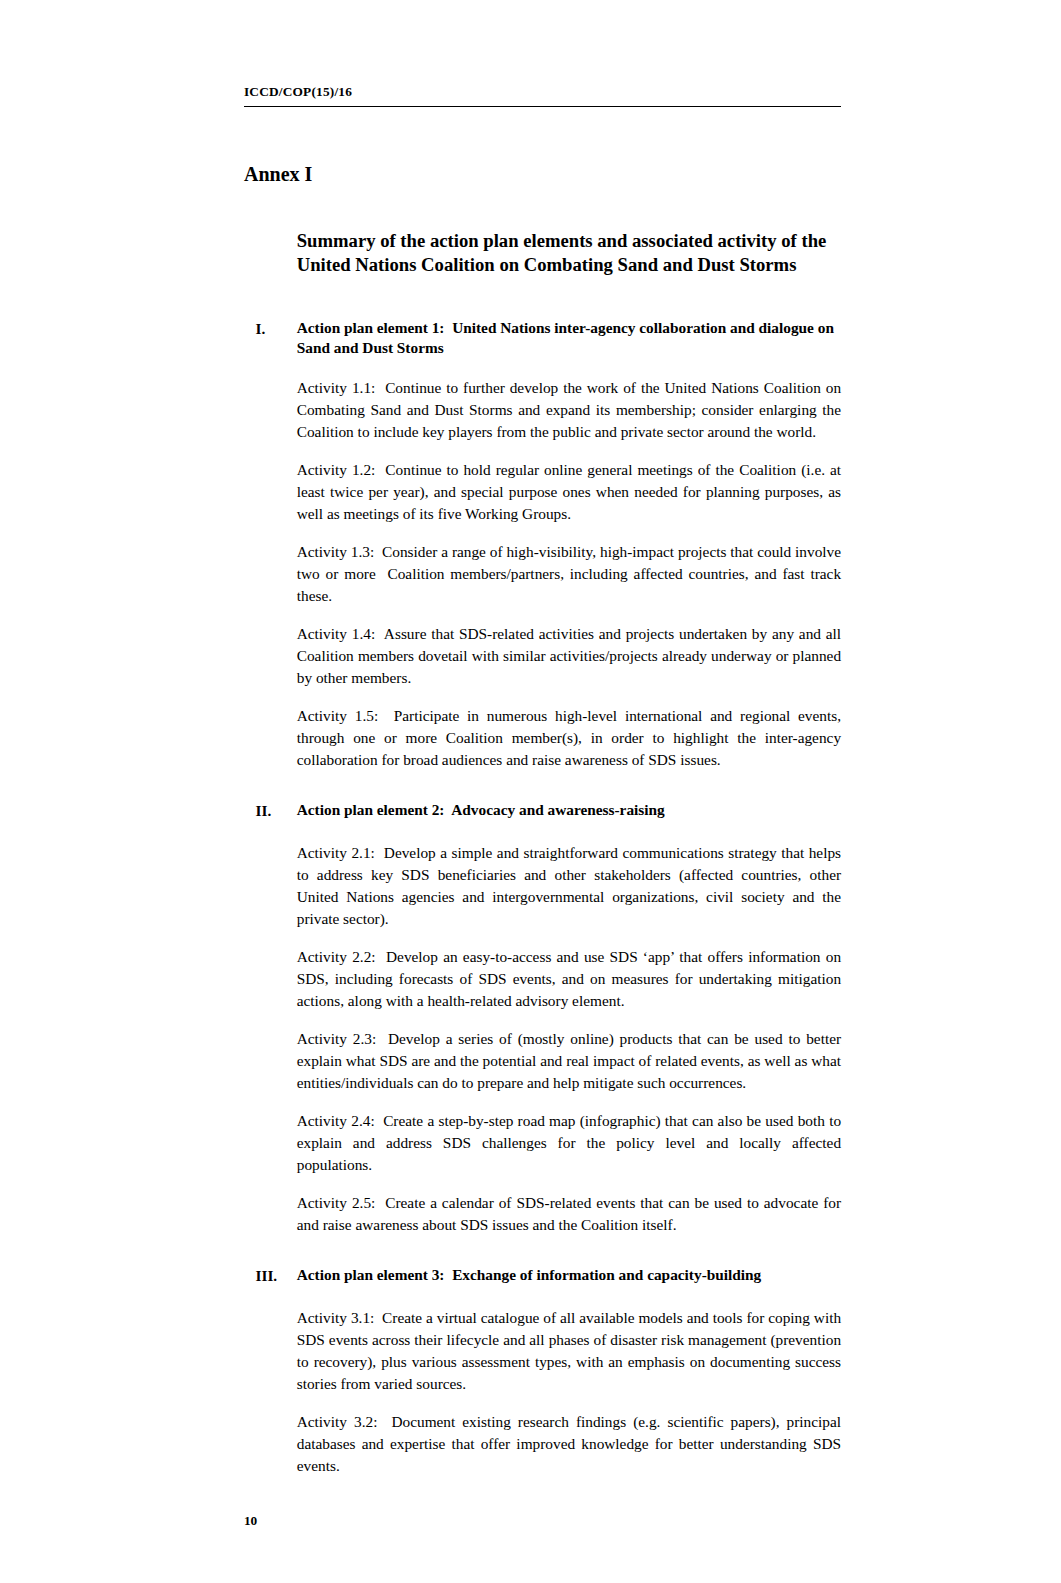ICCD/COP(15)/16
Annex I
Summary of the action plan elements and associated activity of the United Nations Coalition on Combating Sand and Dust Storms
I. Action plan element 1: United Nations inter-agency collaboration and dialogue on Sand and Dust Storms
Activity 1.1: Continue to further develop the work of the United Nations Coalition on Combating Sand and Dust Storms and expand its membership; consider enlarging the Coalition to include key players from the public and private sector around the world.
Activity 1.2: Continue to hold regular online general meetings of the Coalition (i.e. at least twice per year), and special purpose ones when needed for planning purposes, as well as meetings of its five Working Groups.
Activity 1.3: Consider a range of high-visibility, high-impact projects that could involve two or more Coalition members/partners, including affected countries, and fast track these.
Activity 1.4: Assure that SDS-related activities and projects undertaken by any and all Coalition members dovetail with similar activities/projects already underway or planned by other members.
Activity 1.5: Participate in numerous high-level international and regional events, through one or more Coalition member(s), in order to highlight the inter-agency collaboration for broad audiences and raise awareness of SDS issues.
II. Action plan element 2: Advocacy and awareness-raising
Activity 2.1: Develop a simple and straightforward communications strategy that helps to address key SDS beneficiaries and other stakeholders (affected countries, other United Nations agencies and intergovernmental organizations, civil society and the private sector).
Activity 2.2: Develop an easy-to-access and use SDS ‘app’ that offers information on SDS, including forecasts of SDS events, and on measures for undertaking mitigation actions, along with a health-related advisory element.
Activity 2.3: Develop a series of (mostly online) products that can be used to better explain what SDS are and the potential and real impact of related events, as well as what entities/individuals can do to prepare and help mitigate such occurrences.
Activity 2.4: Create a step-by-step road map (infographic) that can also be used both to explain and address SDS challenges for the policy level and locally affected populations.
Activity 2.5: Create a calendar of SDS-related events that can be used to advocate for and raise awareness about SDS issues and the Coalition itself.
III. Action plan element 3: Exchange of information and capacity-building
Activity 3.1: Create a virtual catalogue of all available models and tools for coping with SDS events across their lifecycle and all phases of disaster risk management (prevention to recovery), plus various assessment types, with an emphasis on documenting success stories from varied sources.
Activity 3.2: Document existing research findings (e.g. scientific papers), principal databases and expertise that offer improved knowledge for better understanding SDS events.
10